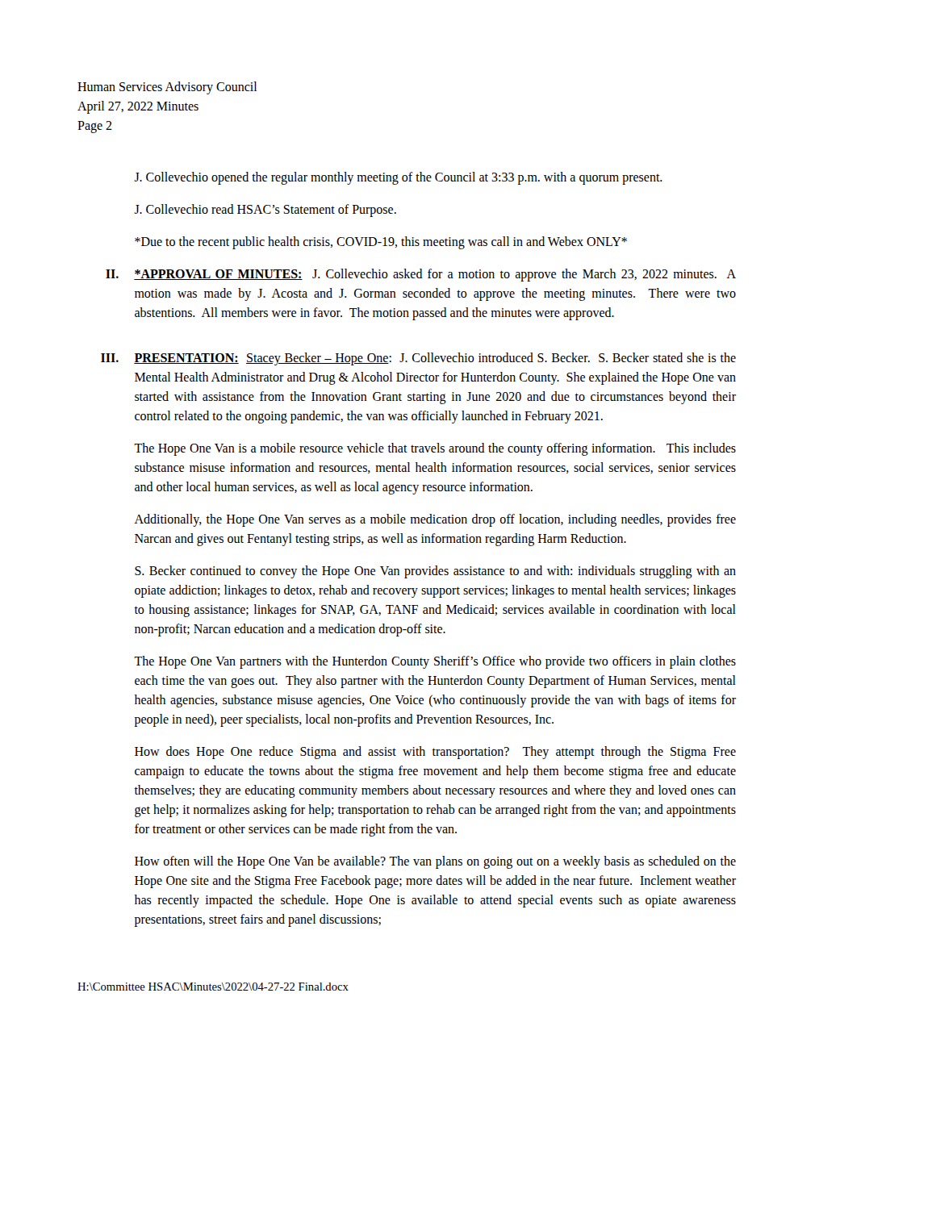Human Services Advisory Council
April 27, 2022 Minutes
Page 2
J. Collevechio opened the regular monthly meeting of the Council at 3:33 p.m. with a quorum present.
J. Collevechio read HSAC’s Statement of Purpose.
*Due to the recent public health crisis, COVID-19, this meeting was call in and Webex ONLY*
II.
*APPROVAL OF MINUTES: J. Collevechio asked for a motion to approve the March 23, 2022 minutes. A motion was made by J. Acosta and J. Gorman seconded to approve the meeting minutes. There were two abstentions. All members were in favor. The motion passed and the minutes were approved.
III.
PRESENTATION: Stacey Becker – Hope One: J. Collevechio introduced S. Becker. S. Becker stated she is the Mental Health Administrator and Drug & Alcohol Director for Hunterdon County. She explained the Hope One van started with assistance from the Innovation Grant starting in June 2020 and due to circumstances beyond their control related to the ongoing pandemic, the van was officially launched in February 2021.
The Hope One Van is a mobile resource vehicle that travels around the county offering information. This includes substance misuse information and resources, mental health information resources, social services, senior services and other local human services, as well as local agency resource information.
Additionally, the Hope One Van serves as a mobile medication drop off location, including needles, provides free Narcan and gives out Fentanyl testing strips, as well as information regarding Harm Reduction.
S. Becker continued to convey the Hope One Van provides assistance to and with: individuals struggling with an opiate addiction; linkages to detox, rehab and recovery support services; linkages to mental health services; linkages to housing assistance; linkages for SNAP, GA, TANF and Medicaid; services available in coordination with local non-profit; Narcan education and a medication drop-off site.
The Hope One Van partners with the Hunterdon County Sheriff’s Office who provide two officers in plain clothes each time the van goes out. They also partner with the Hunterdon County Department of Human Services, mental health agencies, substance misuse agencies, One Voice (who continuously provide the van with bags of items for people in need), peer specialists, local non-profits and Prevention Resources, Inc.
How does Hope One reduce Stigma and assist with transportation? They attempt through the Stigma Free campaign to educate the towns about the stigma free movement and help them become stigma free and educate themselves; they are educating community members about necessary resources and where they and loved ones can get help; it normalizes asking for help; transportation to rehab can be arranged right from the van; and appointments for treatment or other services can be made right from the van.
How often will the Hope One Van be available? The van plans on going out on a weekly basis as scheduled on the Hope One site and the Stigma Free Facebook page; more dates will be added in the near future. Inclement weather has recently impacted the schedule. Hope One is available to attend special events such as opiate awareness presentations, street fairs and panel discussions;
H:\Committee HSAC\Minutes\2022\04-27-22 Final.docx